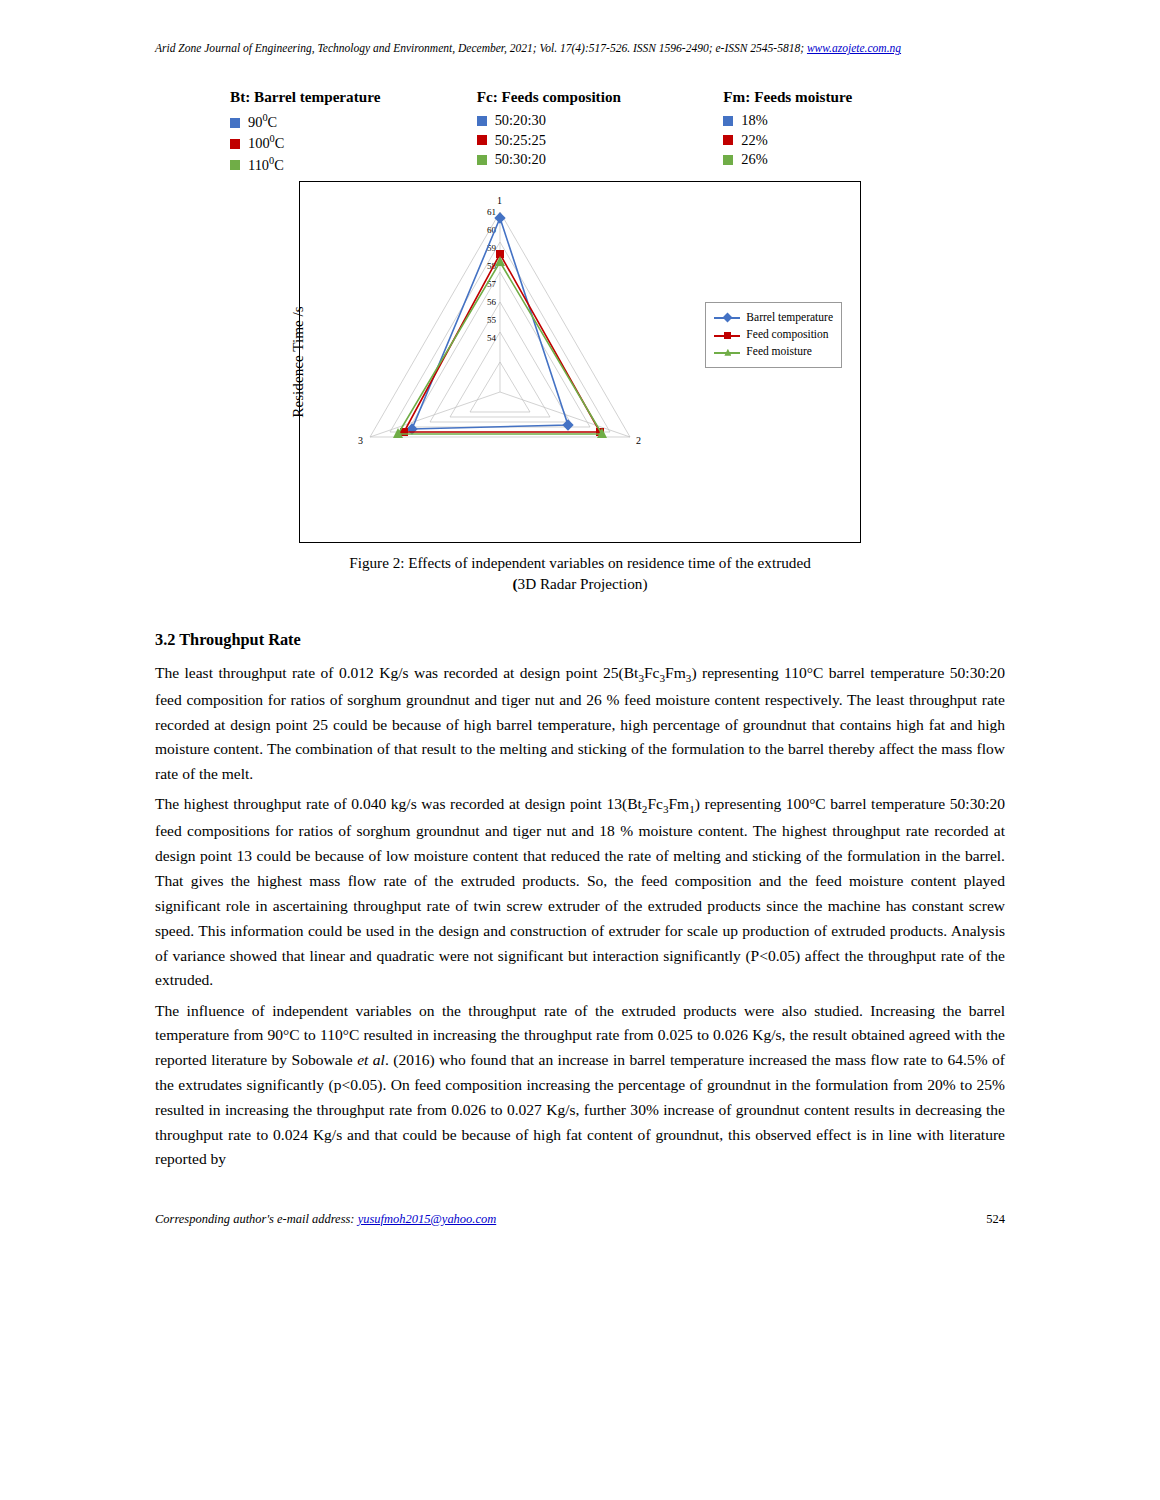Arid Zone Journal of Engineering, Technology and Environment, December, 2021; Vol. 17(4):517-526. ISSN 1596-2490; e-ISSN 2545-5818; www.azojete.com.ng
Bt: Barrel temperature
Fc: Feeds composition
Fm: Feeds moisture
900C
1000C
1100C
50:20:30
50:25:25
50:30:20
18%
22%
26%
Residence Time /s
61 60 59 58 57 56 55 54 1 2 3
Barrel temperature
Feed composition
Feed moisture
Figure 2: Effects of independent variables on residence time of the extruded
(3D Radar Projection)
3.2 Throughput Rate
The least throughput rate of 0.012 Kg/s was recorded at design point 25(Bt3Fc3Fm3) representing 110°C barrel temperature 50:30:20 feed composition for ratios of sorghum groundnut and tiger nut and 26 % feed moisture content respectively. The least throughput rate recorded at design point 25 could be because of high barrel temperature, high percentage of groundnut that contains high fat and high moisture content. The combination of that result to the melting and sticking of the formulation to the barrel thereby affect the mass flow rate of the melt.
The highest throughput rate of 0.040 kg/s was recorded at design point 13(Bt2Fc3Fm1) representing 100°C barrel temperature 50:30:20 feed compositions for ratios of sorghum groundnut and tiger nut and 18 % moisture content. The highest throughput rate recorded at design point 13 could be because of low moisture content that reduced the rate of melting and sticking of the formulation in the barrel. That gives the highest mass flow rate of the extruded products. So, the feed composition and the feed moisture content played significant role in ascertaining throughput rate of twin screw extruder of the extruded products since the machine has constant screw speed. This information could be used in the design and construction of extruder for scale up production of extruded products. Analysis of variance showed that linear and quadratic were not significant but interaction significantly (P<0.05) affect the throughput rate of the extruded.
The influence of independent variables on the throughput rate of the extruded products were also studied. Increasing the barrel temperature from 90°C to 110°C resulted in increasing the throughput rate from 0.025 to 0.026 Kg/s, the result obtained agreed with the reported literature by Sobowale et al. (2016) who found that an increase in barrel temperature increased the mass flow rate to 64.5% of the extrudates significantly (p<0.05). On feed composition increasing the percentage of groundnut in the formulation from 20% to 25% resulted in increasing the throughput rate from 0.026 to 0.027 Kg/s, further 30% increase of groundnut content results in decreasing the throughput rate to 0.024 Kg/s and that could be because of high fat content of groundnut, this observed effect is in line with literature reported by
Corresponding author's e-mail address: yusufmoh2015@yahoo.com
524